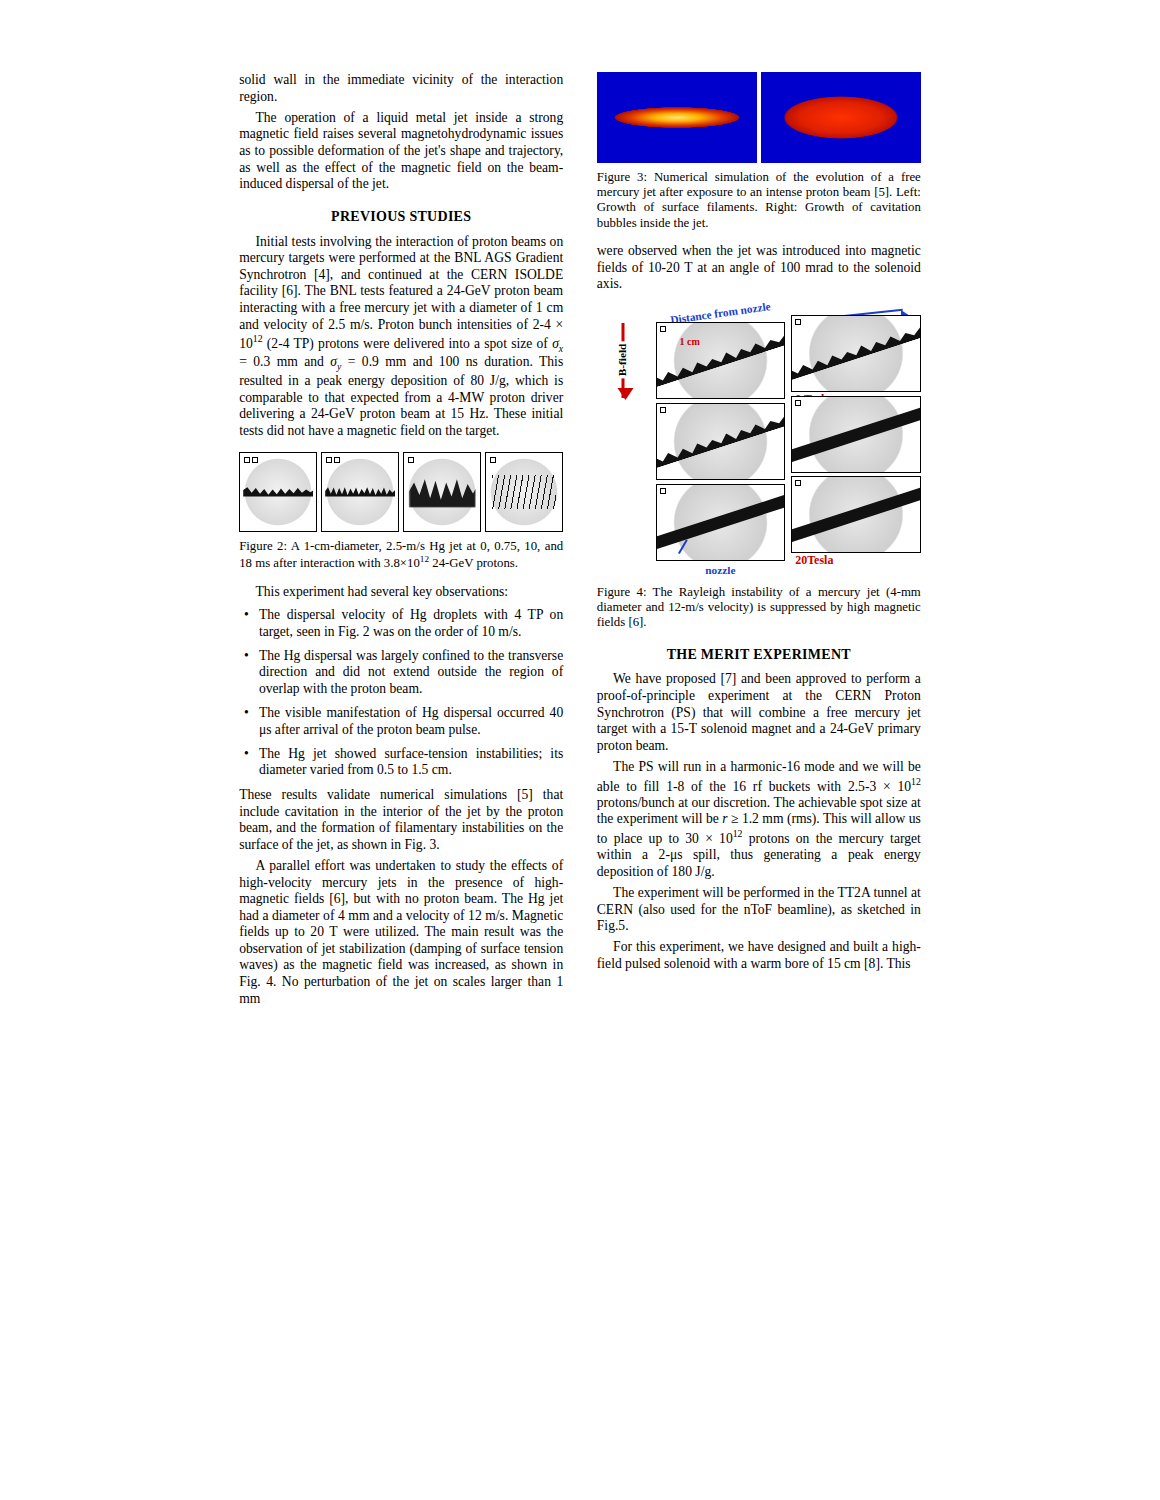solid wall in the immediate vicinity of the interaction region.
The operation of a liquid metal jet inside a strong magnetic field raises several magnetohydrodynamic issues as to possible deformation of the jet's shape and trajectory, as well as the effect of the magnetic field on the beam-induced dispersal of the jet.
Previous Studies
Initial tests involving the interaction of proton beams on mercury targets were performed at the BNL AGS Gradient Synchrotron [4], and continued at the CERN ISOLDE facility [6]. The BNL tests featured a 24-GeV proton beam interacting with a free mercury jet with a diameter of 1 cm and velocity of 2.5 m/s. Proton bunch intensities of 2-4 × 1012 (2-4 TP) protons were delivered into a spot size of σx = 0.3 mm and σy = 0.9 mm and 100 ns duration. This resulted in a peak energy deposition of 80 J/g, which is comparable to that expected from a 4-MW proton driver delivering a 24-GeV proton beam at 15 Hz. These initial tests did not have a magnetic field on the target.
Figure 2: A 1-cm-diameter, 2.5-m/s Hg jet at 0, 0.75, 10, and 18 ms after interaction with 3.8×1012 24-GeV protons.
This experiment had several key observations:
The dispersal velocity of Hg droplets with 4 TP on target, seen in Fig. 2 was on the order of 10 m/s.
The Hg dispersal was largely confined to the transverse direction and did not extend outside the region of overlap with the proton beam.
The visible manifestation of Hg dispersal occurred 40 μs after arrival of the proton beam pulse.
The Hg jet showed surface-tension instabilities; its diameter varied from 0.5 to 1.5 cm.
These results validate numerical simulations [5] that include cavitation in the interior of the jet by the proton beam, and the formation of filamentary instabilities on the surface of the jet, as shown in Fig. 3.
A parallel effort was undertaken to study the effects of high-velocity mercury jets in the presence of high-magnetic fields [6], but with no proton beam. The Hg jet had a diameter of 4 mm and a velocity of 12 m/s. Magnetic fields up to 20 T were utilized. The main result was the observation of jet stabilization (damping of surface tension waves) as the magnetic field was increased, as shown in Fig. 4. No perturbation of the jet on scales larger than 1 mm
Figure 3: Numerical simulation of the evolution of a free mercury jet after exposure to an intense proton beam [5]. Left: Growth of surface filaments. Right: Growth of cavitation bubbles inside the jet.
were observed when the jet was introduced into magnetic fields of 10-20 T at an angle of 100 mrad to the solenoid axis.
Distance from nozzle
B-field
1 cm
0 Tesla
10Tesla
20Tesla
nozzle
Figure 4: The Rayleigh instability of a mercury jet (4-mm diameter and 12-m/s velocity) is suppressed by high magnetic fields [6].
The MERIT Experiment
We have proposed [7] and been approved to perform a proof-of-principle experiment at the CERN Proton Synchrotron (PS) that will combine a free mercury jet target with a 15-T solenoid magnet and a 24-GeV primary proton beam.
The PS will run in a harmonic-16 mode and we will be able to fill 1-8 of the 16 rf buckets with 2.5-3 × 1012 protons/bunch at our discretion. The achievable spot size at the experiment will be r ≥ 1.2 mm (rms). This will allow us to place up to 30 × 1012 protons on the mercury target within a 2-μs spill, thus generating a peak energy deposition of 180 J/g.
The experiment will be performed in the TT2A tunnel at CERN (also used for the nToF beamline), as sketched in Fig.5.
For this experiment, we have designed and built a high-field pulsed solenoid with a warm bore of 15 cm [8]. This